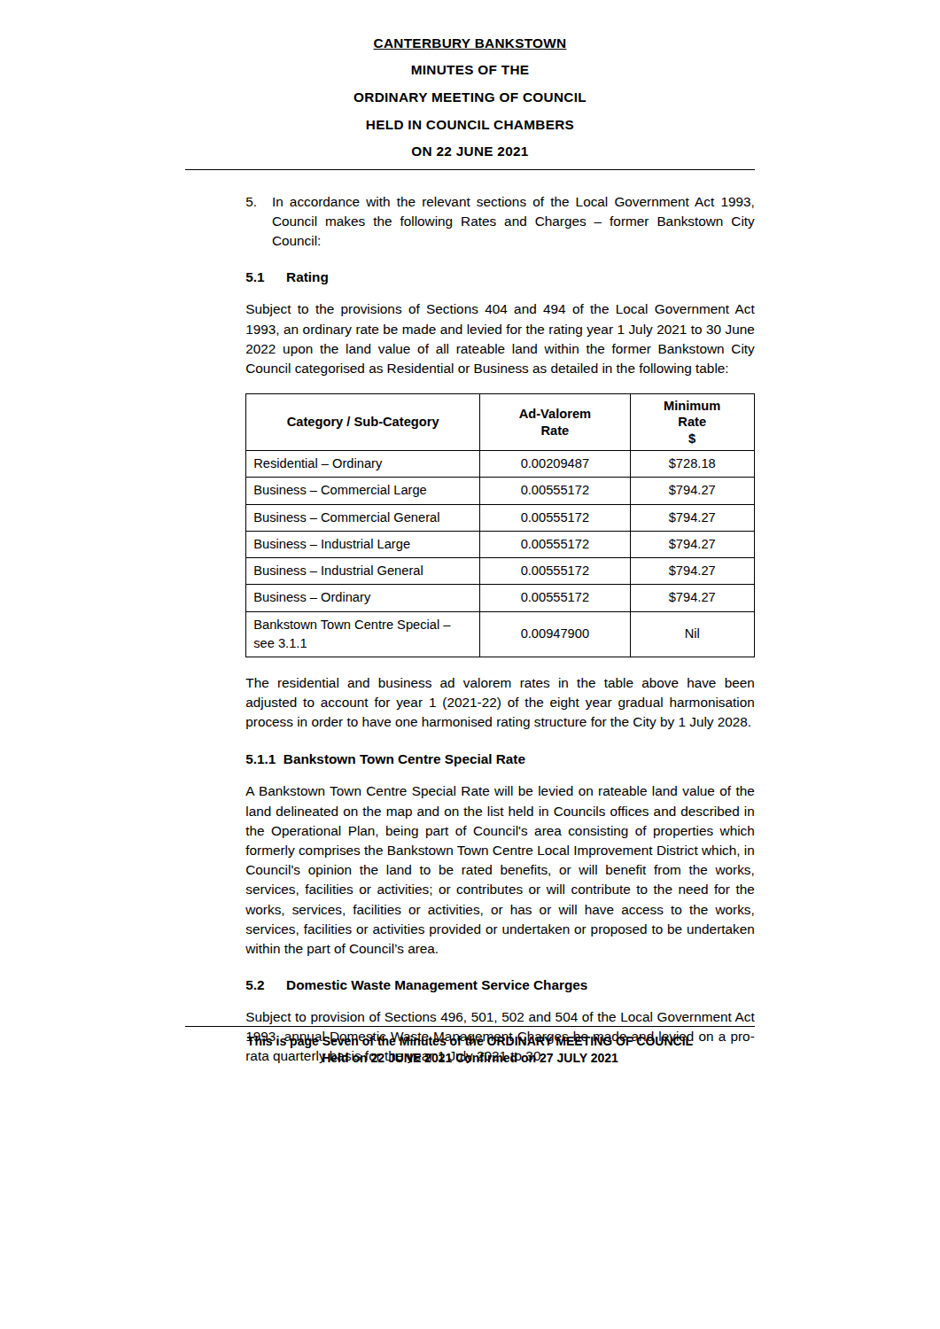CANTERBURY BANKSTOWN
MINUTES OF THE
ORDINARY MEETING OF COUNCIL
HELD IN COUNCIL CHAMBERS
ON 22 JUNE 2021
5.
In accordance with the relevant sections of the Local Government Act 1993, Council makes the following Rates and Charges – former Bankstown City Council:
5.1 Rating
Subject to the provisions of Sections 404 and 494 of the Local Government Act 1993, an ordinary rate be made and levied for the rating year 1 July 2021 to 30 June 2022 upon the land value of all rateable land within the former Bankstown City Council categorised as Residential or Business as detailed in the following table:
| Category / Sub-Category | Ad-Valorem Rate | Minimum Rate $ |
| --- | --- | --- |
| Residential – Ordinary | 0.00209487 | $728.18 |
| Business – Commercial Large | 0.00555172 | $794.27 |
| Business – Commercial General | 0.00555172 | $794.27 |
| Business – Industrial Large | 0.00555172 | $794.27 |
| Business – Industrial General | 0.00555172 | $794.27 |
| Business – Ordinary | 0.00555172 | $794.27 |
| Bankstown Town Centre Special – see 3.1.1 | 0.00947900 | Nil |
The residential and business ad valorem rates in the table above have been adjusted to account for year 1 (2021-22) of the eight year gradual harmonisation process in order to have one harmonised rating structure for the City by 1 July 2028.
5.1.1 Bankstown Town Centre Special Rate
A Bankstown Town Centre Special Rate will be levied on rateable land value of the land delineated on the map and on the list held in Councils offices and described in the Operational Plan, being part of Council's area consisting of properties which formerly comprises the Bankstown Town Centre Local Improvement District which, in Council's opinion the land to be rated benefits, or will benefit from the works, services, facilities or activities; or contributes or will contribute to the need for the works, services, facilities or activities, or has or will have access to the works, services, facilities or activities provided or undertaken or proposed to be undertaken within the part of Council’s area.
5.2 Domestic Waste Management Service Charges
Subject to provision of Sections 496, 501, 502 and 504 of the Local Government Act 1993, annual Domestic Waste Management Charges be made and levied on a pro-rata quarterly basis for the year 1 July 2021 to 30
This is page Seven of the Minutes of the ORDINARY MEETING OF COUNCIL
Held on 22 JUNE 2021 Confirmed on 27 JULY 2021